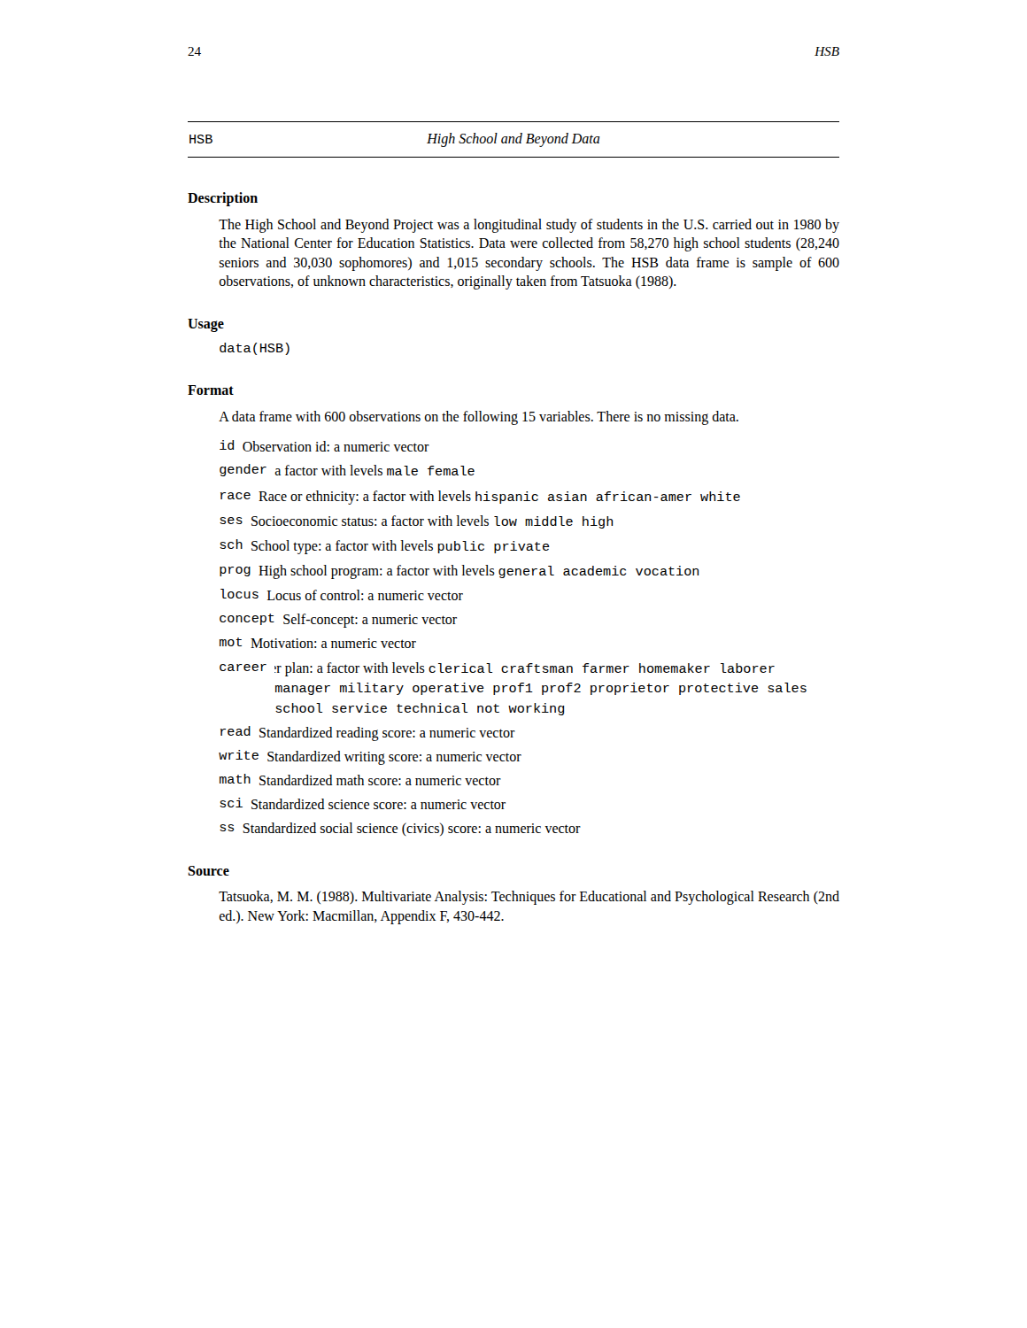24 HSB
| HSB | High School and Beyond Data | |
Description
The High School and Beyond Project was a longitudinal study of students in the U.S. carried out in 1980 by the National Center for Education Statistics. Data were collected from 58,270 high school students (28,240 seniors and 30,030 sophomores) and 1,015 secondary schools. The HSB data frame is sample of 600 observations, of unknown characteristics, originally taken from Tatsuoka (1988).
Usage
data(HSB)
Format
A data frame with 600 observations on the following 15 variables. There is no missing data.
id
Observation id: a numeric vector
gender
a factor with levels male female
race
Race or ethnicity: a factor with levels hispanic asian african-amer white
ses
Socioeconomic status: a factor with levels low middle high
sch
School type: a factor with levels public private
prog
High school program: a factor with levels general academic vocation
locus
Locus of control: a numeric vector
concept
Self-concept: a numeric vector
mot
Motivation: a numeric vector
career
Career plan: a factor with levels clerical craftsman farmer homemaker laborer manager military operative prof1 prof2 proprietor protective sales school service technical not working
read
Standardized reading score: a numeric vector
write
Standardized writing score: a numeric vector
math
Standardized math score: a numeric vector
sci
Standardized science score: a numeric vector
ss
Standardized social science (civics) score: a numeric vector
Source
Tatsuoka, M. M. (1988). Multivariate Analysis: Techniques for Educational and Psychological Research (2nd ed.). New York: Macmillan, Appendix F, 430-442.